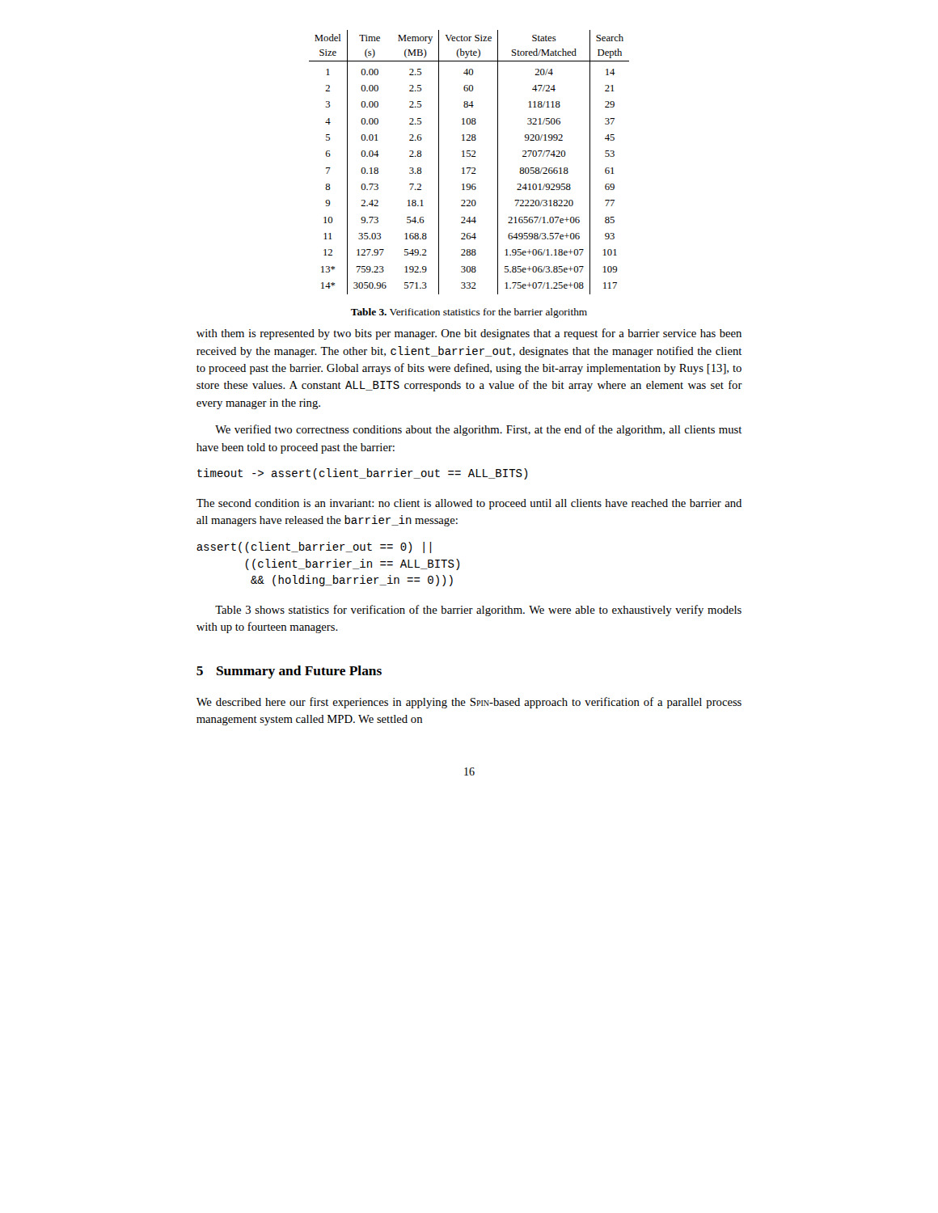Table 3. Verification statistics for the barrier algorithm
| Model | Time | Memory | Vector Size | States | Search |
| --- | --- | --- | --- | --- | --- |
| Size | (s) | (MB) | (byte) | Stored/Matched | Depth |
| 1 | 0.00 | 2.5 | 40 | 20/4 | 14 |
| 2 | 0.00 | 2.5 | 60 | 47/24 | 21 |
| 3 | 0.00 | 2.5 | 84 | 118/118 | 29 |
| 4 | 0.00 | 2.5 | 108 | 321/506 | 37 |
| 5 | 0.01 | 2.6 | 128 | 920/1992 | 45 |
| 6 | 0.04 | 2.8 | 152 | 2707/7420 | 53 |
| 7 | 0.18 | 3.8 | 172 | 8058/26618 | 61 |
| 8 | 0.73 | 7.2 | 196 | 24101/92958 | 69 |
| 9 | 2.42 | 18.1 | 220 | 72220/318220 | 77 |
| 10 | 9.73 | 54.6 | 244 | 216567/1.07e+06 | 85 |
| 11 | 35.03 | 168.8 | 264 | 649598/3.57e+06 | 93 |
| 12 | 127.97 | 549.2 | 288 | 1.95e+06/1.18e+07 | 101 |
| 13* | 759.23 | 192.9 | 308 | 5.85e+06/3.85e+07 | 109 |
| 14* | 3050.96 | 571.3 | 332 | 1.75e+07/1.25e+08 | 117 |
with them is represented by two bits per manager. One bit designates that a request for a barrier service has been received by the manager. The other bit, client_barrier_out, designates that the manager notified the client to proceed past the barrier. Global arrays of bits were defined, using the bit-array implementation by Ruys [13], to store these values. A constant ALL_BITS corresponds to a value of the bit array where an element was set for every manager in the ring.
We verified two correctness conditions about the algorithm. First, at the end of the algorithm, all clients must have been told to proceed past the barrier:
timeout -> assert(client_barrier_out == ALL_BITS)
The second condition is an invariant: no client is allowed to proceed until all clients have reached the barrier and all managers have released the barrier_in message:
assert((client_barrier_out == 0) ||
       ((client_barrier_in == ALL_BITS)
        && (holding_barrier_in == 0)))
Table 3 shows statistics for verification of the barrier algorithm. We were able to exhaustively verify models with up to fourteen managers.
5 Summary and Future Plans
We described here our first experiences in applying the Spin-based approach to verification of a parallel process management system called MPD. We settled on
16